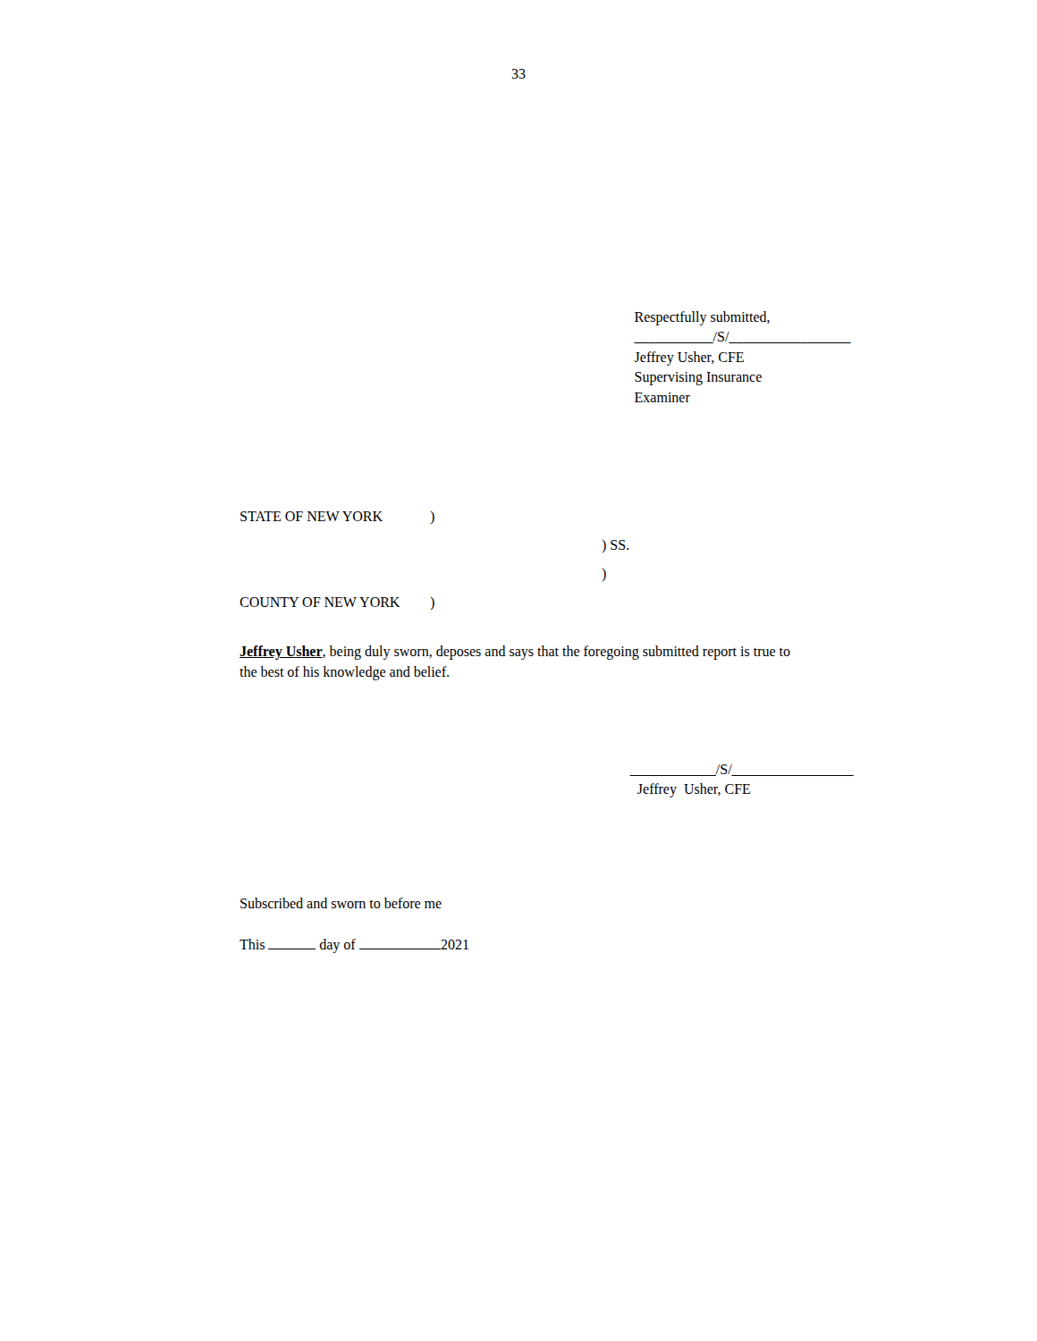33
Respectfully submitted,
___________/S/_________________
Jeffrey Usher, CFE
Supervising Insurance Examiner
| STATE OF NEW YORK | ) |
| | ) SS. |
| | ) |
| COUNTY OF NEW YORK | ) |
Jeffrey Usher, being duly sworn, deposes and says that the foregoing submitted report is true to the best of his knowledge and belief.
____________/S/_________________
Jeffrey Usher, CFE
Subscribed and sworn to before me
This day of 2021